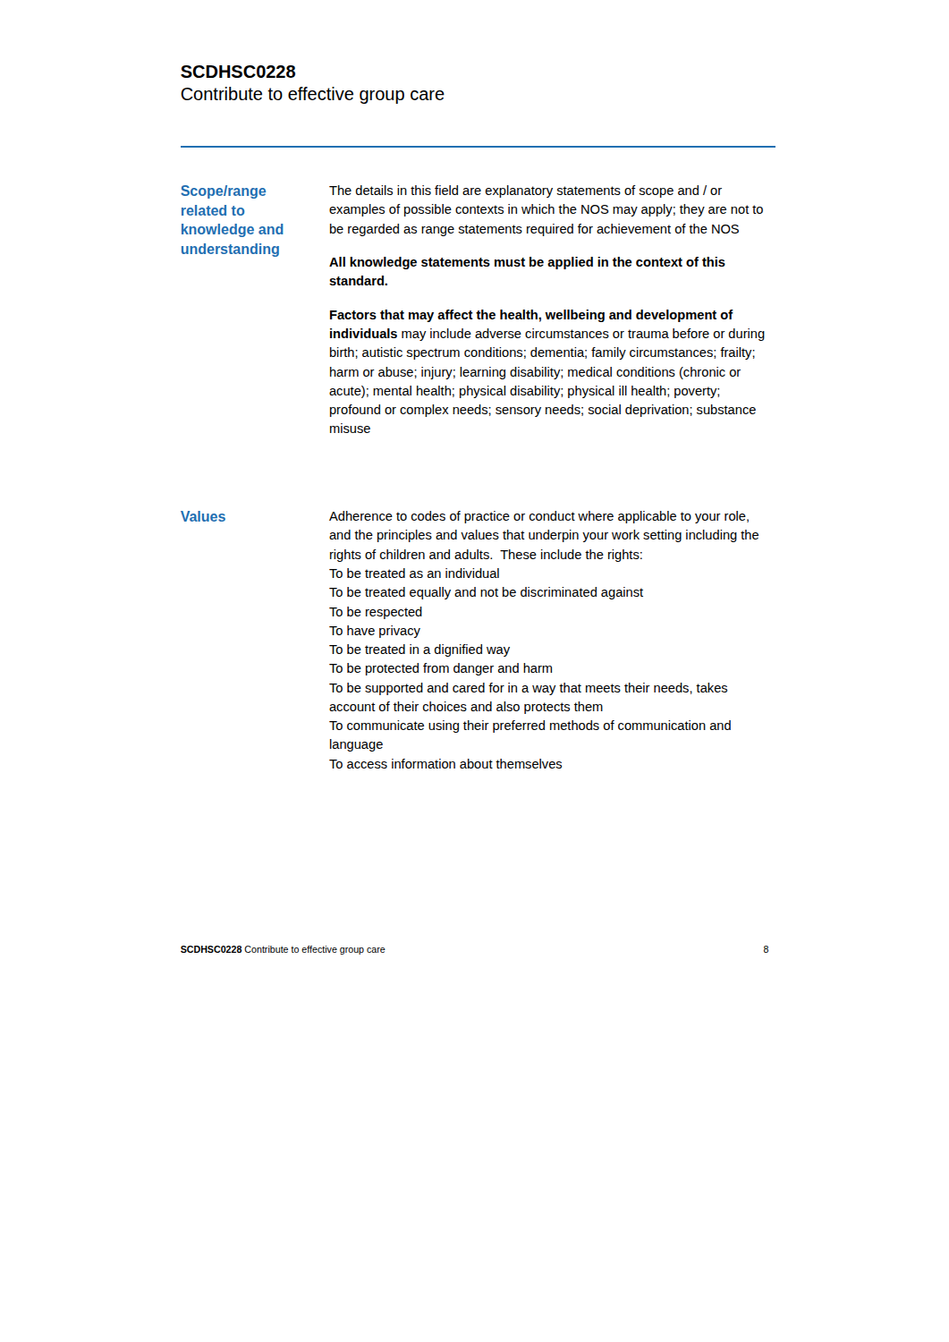SCDHSC0228 Contribute to effective group care
Scope/range
related to
knowledge and
understanding
The details in this field are explanatory statements of scope and / or examples of possible contexts in which the NOS may apply; they are not to be regarded as range statements required for achievement of the NOS
All knowledge statements must be applied in the context of this standard.
Factors that may affect the health, wellbeing and development of individuals may include adverse circumstances or trauma before or during birth; autistic spectrum conditions; dementia; family circumstances; frailty; harm or abuse; injury; learning disability; medical conditions (chronic or acute); mental health; physical disability; physical ill health; poverty; profound or complex needs; sensory needs; social deprivation; substance misuse
Values
Adherence to codes of practice or conduct where applicable to your role, and the principles and values that underpin your work setting including the rights of children and adults. These include the rights:
To be treated as an individual
To be treated equally and not be discriminated against
To be respected
To have privacy
To be treated in a dignified way
To be protected from danger and harm
To be supported and cared for in a way that meets their needs, takes account of their choices and also protects them
To communicate using their preferred methods of communication and language
To access information about themselves
SCDHSC0228 Contribute to effective group care
8